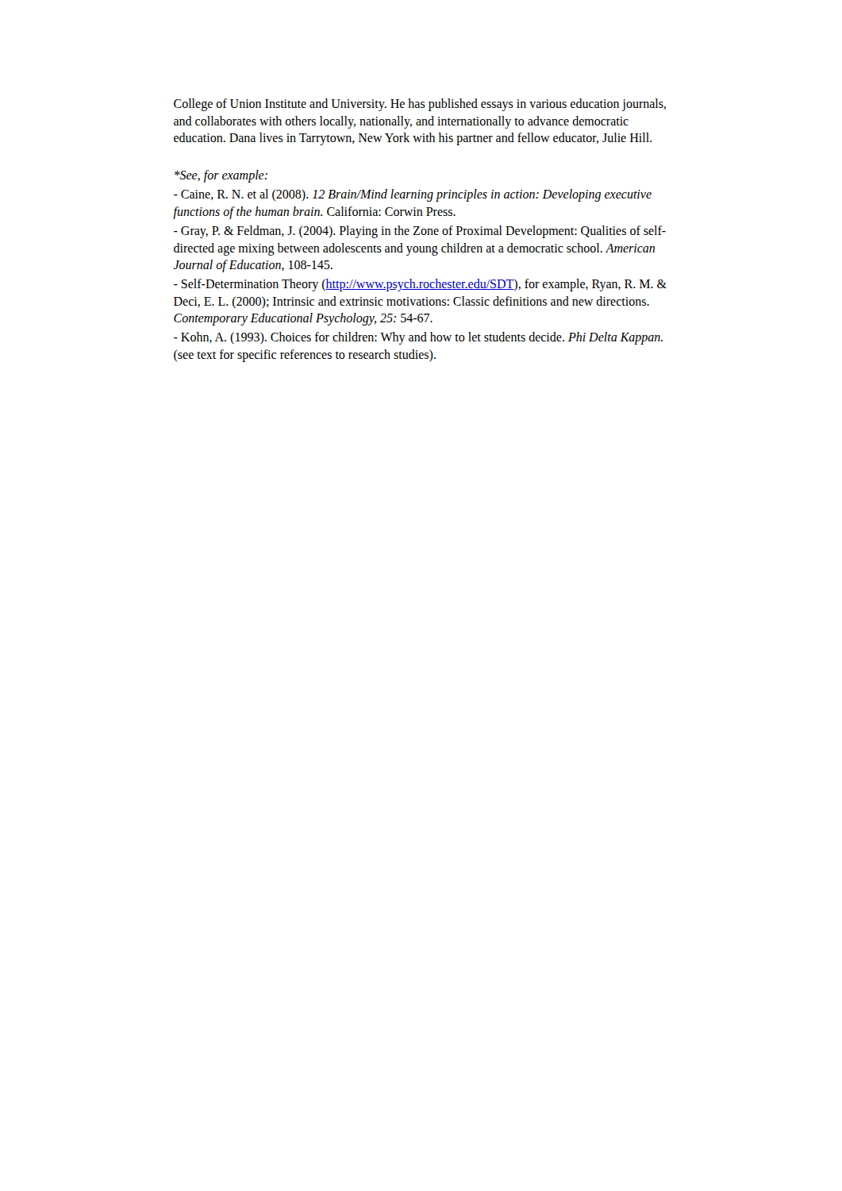College of Union Institute and University. He has published essays in various education journals, and collaborates with others locally, nationally, and internationally to advance democratic education. Dana lives in Tarrytown, New York with his partner and fellow educator, Julie Hill.
*See, for example:
- Caine, R. N. et al (2008). 12 Brain/Mind learning principles in action: Developing executive functions of the human brain. California: Corwin Press.
- Gray, P. & Feldman, J. (2004). Playing in the Zone of Proximal Development: Qualities of self-directed age mixing between adolescents and young children at a democratic school. American Journal of Education, 108-145.
- Self-Determination Theory (http://www.psych.rochester.edu/SDT), for example, Ryan, R. M. & Deci, E. L. (2000); Intrinsic and extrinsic motivations: Classic definitions and new directions. Contemporary Educational Psychology, 25: 54-67.
- Kohn, A. (1993). Choices for children: Why and how to let students decide. Phi Delta Kappan. (see text for specific references to research studies).